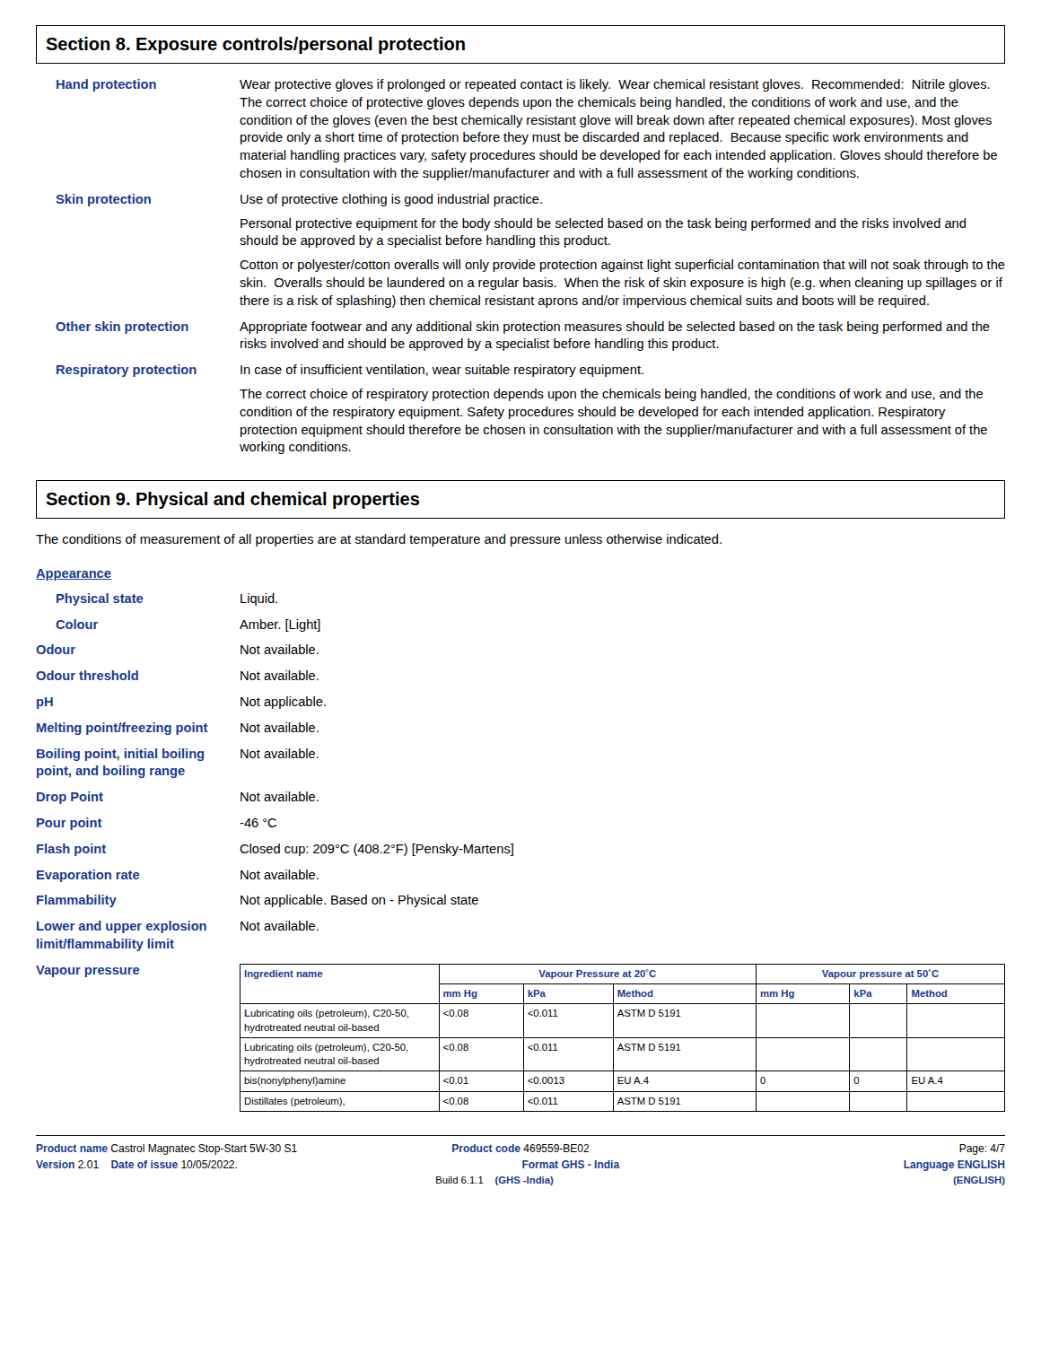Section 8. Exposure controls/personal protection
Hand protection
Wear protective gloves if prolonged or repeated contact is likely. Wear chemical resistant gloves. Recommended: Nitrile gloves. The correct choice of protective gloves depends upon the chemicals being handled, the conditions of work and use, and the condition of the gloves (even the best chemically resistant glove will break down after repeated chemical exposures). Most gloves provide only a short time of protection before they must be discarded and replaced. Because specific work environments and material handling practices vary, safety procedures should be developed for each intended application. Gloves should therefore be chosen in consultation with the supplier/manufacturer and with a full assessment of the working conditions.
Skin protection
Use of protective clothing is good industrial practice.
Personal protective equipment for the body should be selected based on the task being performed and the risks involved and should be approved by a specialist before handling this product.
Cotton or polyester/cotton overalls will only provide protection against light superficial contamination that will not soak through to the skin. Overalls should be laundered on a regular basis. When the risk of skin exposure is high (e.g. when cleaning up spillages or if there is a risk of splashing) then chemical resistant aprons and/or impervious chemical suits and boots will be required.
Other skin protection
Appropriate footwear and any additional skin protection measures should be selected based on the task being performed and the risks involved and should be approved by a specialist before handling this product.
Respiratory protection
In case of insufficient ventilation, wear suitable respiratory equipment.
The correct choice of respiratory protection depends upon the chemicals being handled, the conditions of work and use, and the condition of the respiratory equipment. Safety procedures should be developed for each intended application. Respiratory protection equipment should therefore be chosen in consultation with the supplier/manufacturer and with a full assessment of the working conditions.
Section 9. Physical and chemical properties
The conditions of measurement of all properties are at standard temperature and pressure unless otherwise indicated.
Appearance
Physical state
Liquid.
Colour
Amber. [Light]
Odour
Not available.
Odour threshold
Not available.
pH
Not applicable.
Melting point/freezing point
Not available.
Boiling point, initial boiling point, and boiling range
Not available.
Drop Point
Not available.
Pour point
-46 °C
Flash point
Closed cup: 209°C (408.2°F) [Pensky-Martens]
Evaporation rate
Not available.
Flammability
Not applicable. Based on - Physical state
Lower and upper explosion limit/flammability limit
Not available.
Vapour pressure
| Ingredient name | Vapour Pressure at 20˚C | Vapour pressure at 50˚C |
| --- | --- | --- |
| mm Hg | kPa | Method | mm Hg | kPa | Method |
| L ubricating oils (petroleum), C20-50, hydrotreated neutral oil-based | <0.08 | <0.011 | ASTM D 5191 | | | |
| Lubricating oils (petroleum), C20-50, hydrotreated neutral oil-based | <0.08 | <0.011 | ASTM D 5191 | | | |
| bis(nonylphenyl)amine | <0.01 | <0.0013 | EU A.4 | 0 | 0 | EU A.4 |
| Distillates (petroleum), | <0.08 | <0.011 | ASTM D 5191 | | | |
Product name Castrol Magnatec Stop-Start 5W-30 S1
Product code 469559-BE02
Page: 4/7
Version 2.01 Date of issue 10/05/2022.
Format GHS - India
Language ENGLISH
Build 6.1.1 (GHS -India)
(ENGLISH)